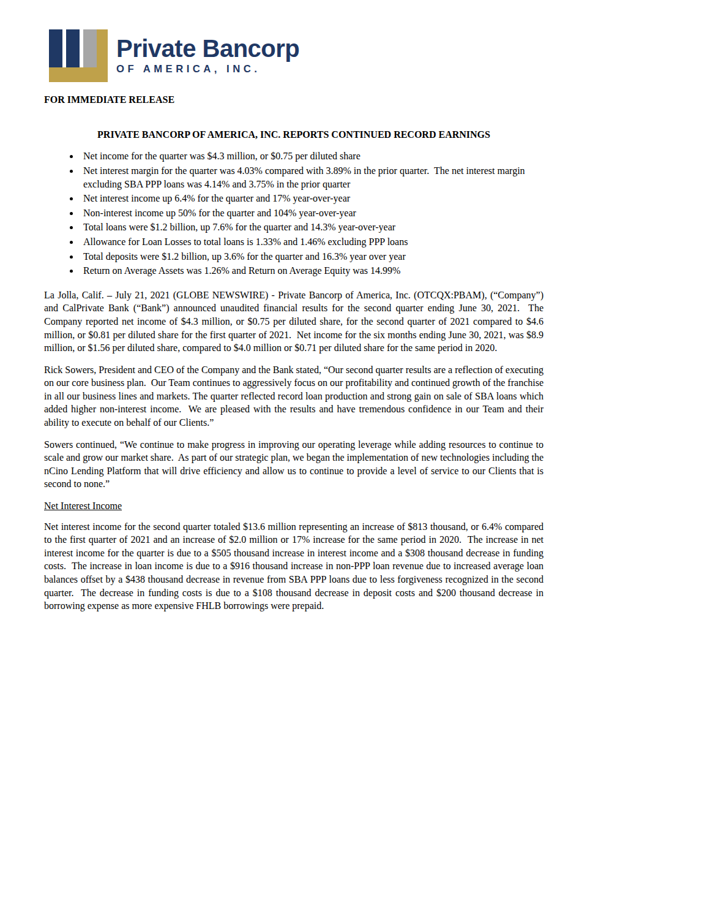Private Bancorp OF AMERICA, INC.
FOR IMMEDIATE RELEASE
PRIVATE BANCORP OF AMERICA, INC. REPORTS CONTINUED RECORD EARNINGS
Net income for the quarter was $4.3 million, or $0.75 per diluted share
Net interest margin for the quarter was 4.03% compared with 3.89% in the prior quarter. The net interest margin excluding SBA PPP loans was 4.14% and 3.75% in the prior quarter
Net interest income up 6.4% for the quarter and 17% year-over-year
Non-interest income up 50% for the quarter and 104% year-over-year
Total loans were $1.2 billion, up 7.6% for the quarter and 14.3% year-over-year
Allowance for Loan Losses to total loans is 1.33% and 1.46% excluding PPP loans
Total deposits were $1.2 billion, up 3.6% for the quarter and 16.3% year over year
Return on Average Assets was 1.26% and Return on Average Equity was 14.99%
La Jolla, Calif. – July 21, 2021 (GLOBE NEWSWIRE) - Private Bancorp of America, Inc. (OTCQX:PBAM), (“Company”) and CalPrivate Bank (“Bank”) announced unaudited financial results for the second quarter ending June 30, 2021. The Company reported net income of $4.3 million, or $0.75 per diluted share, for the second quarter of 2021 compared to $4.6 million, or $0.81 per diluted share for the first quarter of 2021. Net income for the six months ending June 30, 2021, was $8.9 million, or $1.56 per diluted share, compared to $4.0 million or $0.71 per diluted share for the same period in 2020.
Rick Sowers, President and CEO of the Company and the Bank stated, “Our second quarter results are a reflection of executing on our core business plan. Our Team continues to aggressively focus on our profitability and continued growth of the franchise in all our business lines and markets. The quarter reflected record loan production and strong gain on sale of SBA loans which added higher non-interest income. We are pleased with the results and have tremendous confidence in our Team and their ability to execute on behalf of our Clients.”
Sowers continued, “We continue to make progress in improving our operating leverage while adding resources to continue to scale and grow our market share. As part of our strategic plan, we began the implementation of new technologies including the nCino Lending Platform that will drive efficiency and allow us to continue to provide a level of service to our Clients that is second to none.”
Net Interest Income
Net interest income for the second quarter totaled $13.6 million representing an increase of $813 thousand, or 6.4% compared to the first quarter of 2021 and an increase of $2.0 million or 17% increase for the same period in 2020. The increase in net interest income for the quarter is due to a $505 thousand increase in interest income and a $308 thousand decrease in funding costs. The increase in loan income is due to a $916 thousand increase in non-PPP loan revenue due to increased average loan balances offset by a $438 thousand decrease in revenue from SBA PPP loans due to less forgiveness recognized in the second quarter. The decrease in funding costs is due to a $108 thousand decrease in deposit costs and $200 thousand decrease in borrowing expense as more expensive FHLB borrowings were prepaid.